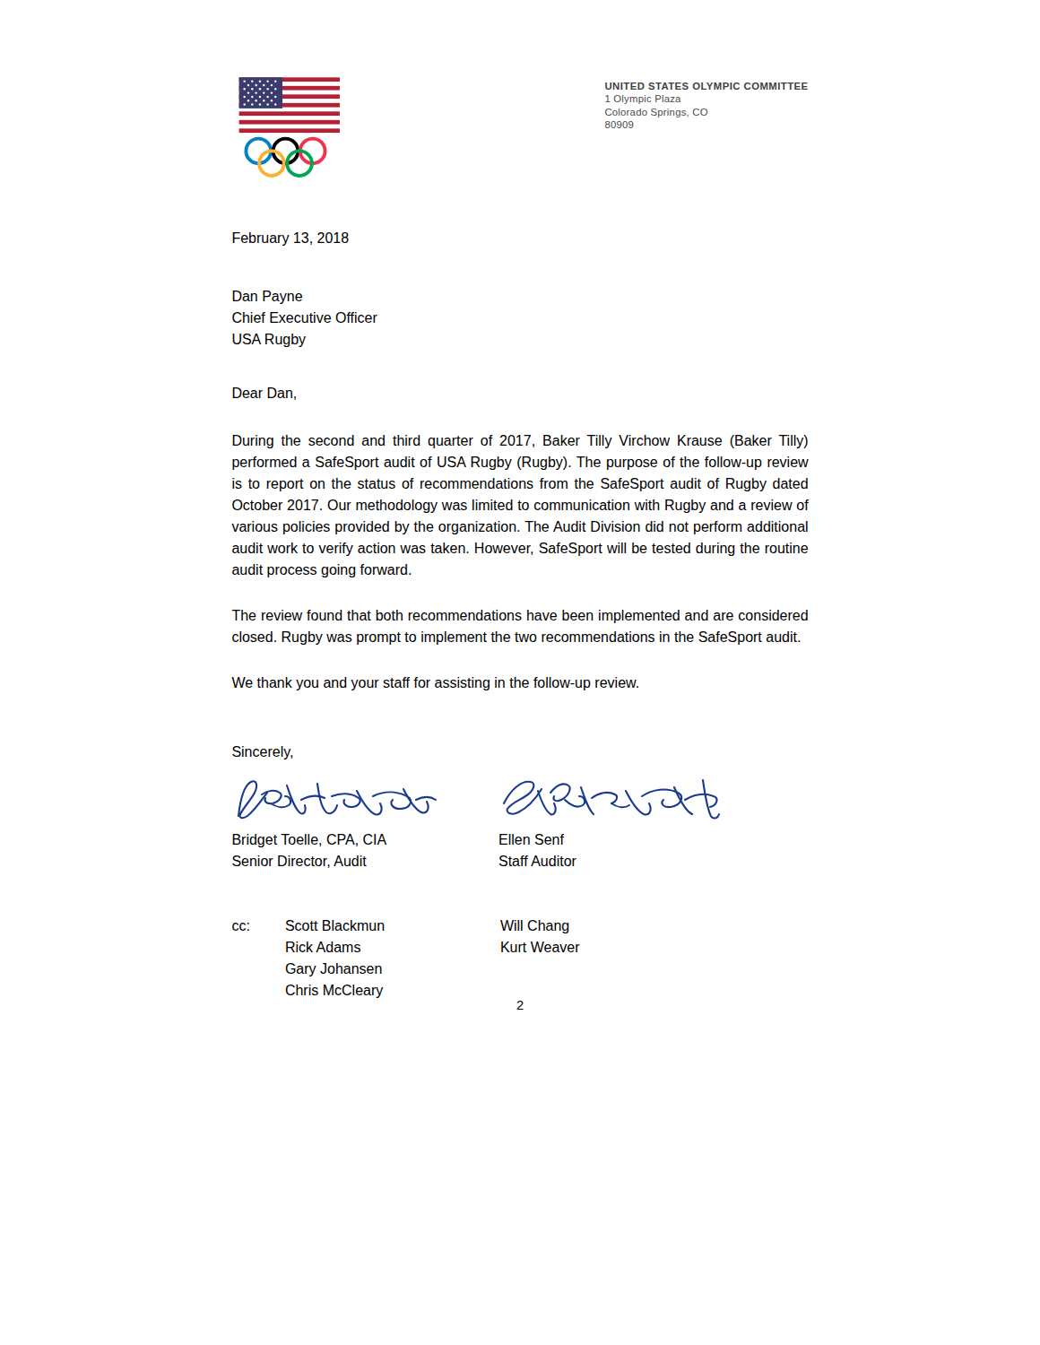UNITED STATES OLYMPIC COMMITTEE
1 Olympic Plaza
Colorado Springs, CO
80909
February 13, 2018
Dan Payne
Chief Executive Officer
USA Rugby
Dear Dan,
During the second and third quarter of 2017, Baker Tilly Virchow Krause (Baker Tilly) performed a SafeSport audit of USA Rugby (Rugby). The purpose of the follow-up review is to report on the status of recommendations from the SafeSport audit of Rugby dated October 2017. Our methodology was limited to communication with Rugby and a review of various policies provided by the organization. The Audit Division did not perform additional audit work to verify action was taken. However, SafeSport will be tested during the routine audit process going forward.
The review found that both recommendations have been implemented and are considered closed. Rugby was prompt to implement the two recommendations in the SafeSport audit.
We thank you and your staff for assisting in the follow-up review.
Sincerely,
Bridget Toelle, CPA, CIA
Senior Director, Audit
Ellen Senf
Staff Auditor
cc:
Scott Blackmun
Rick Adams
Gary Johansen
Chris McCleary
Will Chang
Kurt Weaver
2